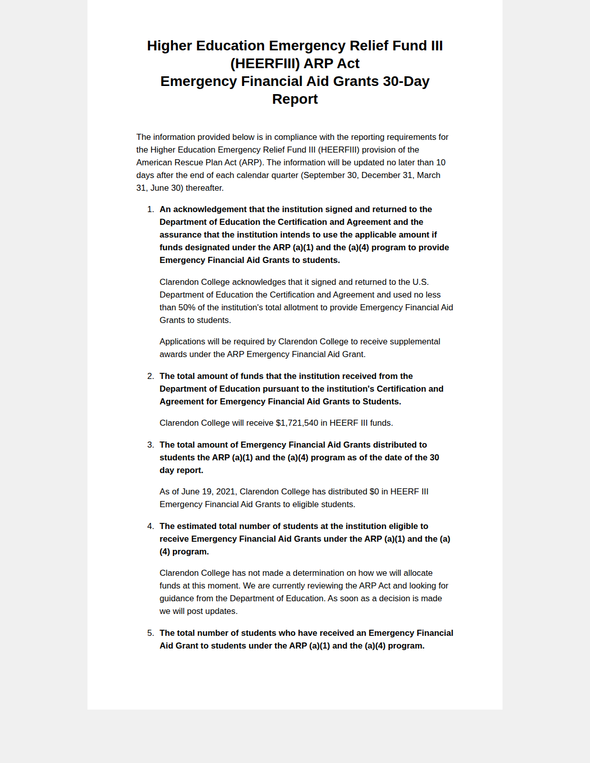Higher Education Emergency Relief Fund III (HEERFIII) ARP Act
Emergency Financial Aid Grants 30-Day Report
The information provided below is in compliance with the reporting requirements for the Higher Education Emergency Relief Fund III (HEERFIII) provision of the American Rescue Plan Act (ARP). The information will be updated no later than 10 days after the end of each calendar quarter (September 30, December 31, March 31, June 30) thereafter.
An acknowledgement that the institution signed and returned to the Department of Education the Certification and Agreement and the assurance that the institution intends to use the applicable amount if funds designated under the ARP (a)(1) and the (a)(4) program to provide Emergency Financial Aid Grants to students.
Clarendon College acknowledges that it signed and returned to the U.S. Department of Education the Certification and Agreement and used no less than 50% of the institution's total allotment to provide Emergency Financial Aid Grants to students.
Applications will be required by Clarendon College to receive supplemental awards under the ARP Emergency Financial Aid Grant.
The total amount of funds that the institution received from the Department of Education pursuant to the institution's Certification and Agreement for Emergency Financial Aid Grants to Students.
Clarendon College will receive $1,721,540 in HEERF III funds.
The total amount of Emergency Financial Aid Grants distributed to students the ARP (a)(1) and the (a)(4) program as of the date of the 30 day report.
As of June 19, 2021, Clarendon College has distributed $0 in HEERF III Emergency Financial Aid Grants to eligible students.
The estimated total number of students at the institution eligible to receive Emergency Financial Aid Grants under the ARP (a)(1) and the (a)(4) program.
Clarendon College has not made a determination on how we will allocate funds at this moment. We are currently reviewing the ARP Act and looking for guidance from the Department of Education. As soon as a decision is made we will post updates.
The total number of students who have received an Emergency Financial Aid Grant to students under the ARP (a)(1) and the (a)(4) program.